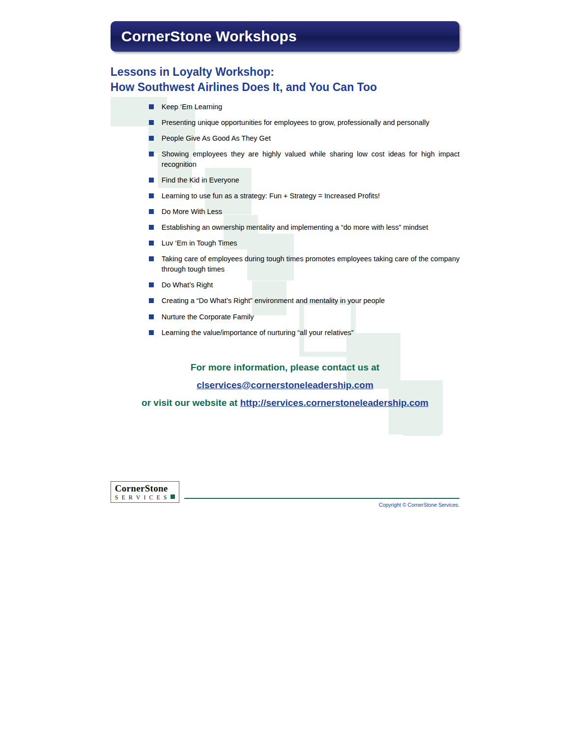CornerStone Workshops
Lessons in Loyalty Workshop: How Southwest Airlines Does It, and You Can Too
Keep ‘Em Learning
Presenting unique opportunities for employees to grow, professionally and personally
People Give As Good As They Get
Showing employees they are highly valued while sharing low cost ideas for high impact recognition
Find the Kid in Everyone
Learning to use fun as a strategy: Fun + Strategy = Increased Profits!
Do More With Less
Establishing an ownership mentality and implementing a “do more with less” mindset
Luv ‘Em in Tough Times
Taking care of employees during tough times promotes employees taking care of the company through tough times
Do What’s Right
Creating a “Do What’s Right” environment and mentality in your people
Nurture the Corporate Family
Learning the value/importance of nurturing “all your relatives”
For more information, please contact us at clservices@cornerstoneleadership.com
or visit our website at http://services.cornerstoneleadership.com
CornerStone
S E R V I C E S
Copyright © CornerStone Services.